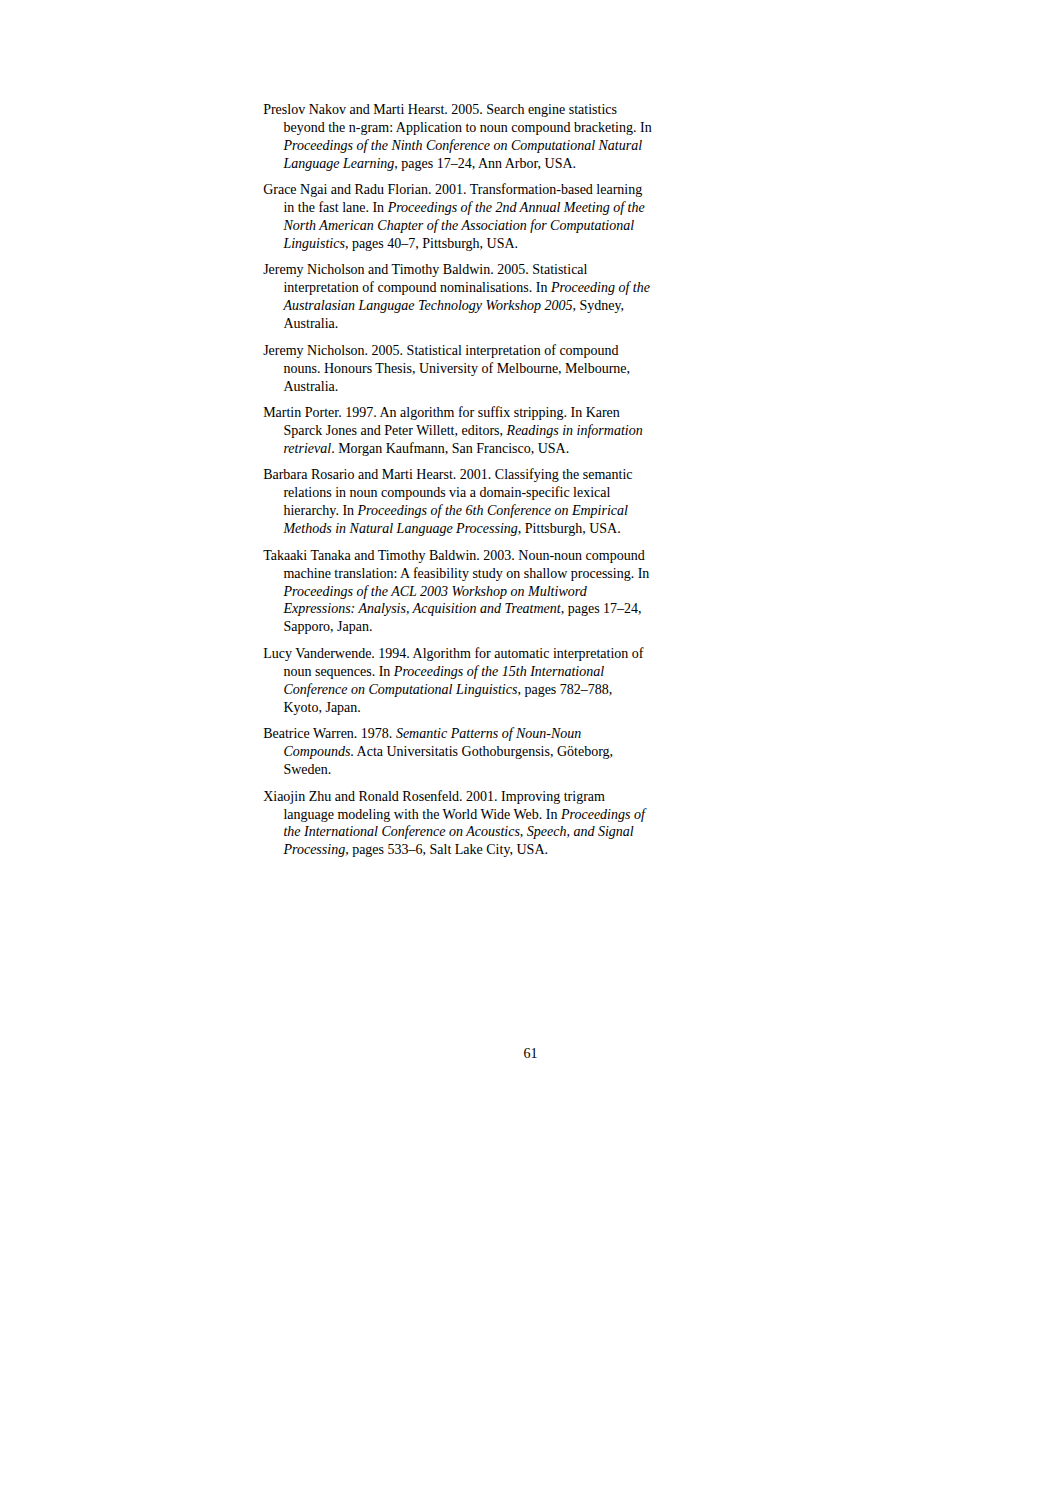Preslov Nakov and Marti Hearst. 2005. Search engine statistics beyond the n-gram: Application to noun compound bracketing. In Proceedings of the Ninth Conference on Computational Natural Language Learning, pages 17–24, Ann Arbor, USA.
Grace Ngai and Radu Florian. 2001. Transformation-based learning in the fast lane. In Proceedings of the 2nd Annual Meeting of the North American Chapter of the Association for Computational Linguistics, pages 40–7, Pittsburgh, USA.
Jeremy Nicholson and Timothy Baldwin. 2005. Statistical interpretation of compound nominalisations. In Proceeding of the Australasian Langugae Technology Workshop 2005, Sydney, Australia.
Jeremy Nicholson. 2005. Statistical interpretation of compound nouns. Honours Thesis, University of Melbourne, Melbourne, Australia.
Martin Porter. 1997. An algorithm for suffix stripping. In Karen Sparck Jones and Peter Willett, editors, Readings in information retrieval. Morgan Kaufmann, San Francisco, USA.
Barbara Rosario and Marti Hearst. 2001. Classifying the semantic relations in noun compounds via a domain-specific lexical hierarchy. In Proceedings of the 6th Conference on Empirical Methods in Natural Language Processing, Pittsburgh, USA.
Takaaki Tanaka and Timothy Baldwin. 2003. Noun-noun compound machine translation: A feasibility study on shallow processing. In Proceedings of the ACL 2003 Workshop on Multiword Expressions: Analysis, Acquisition and Treatment, pages 17–24, Sapporo, Japan.
Lucy Vanderwende. 1994. Algorithm for automatic interpretation of noun sequences. In Proceedings of the 15th International Conference on Computational Linguistics, pages 782–788, Kyoto, Japan.
Beatrice Warren. 1978. Semantic Patterns of Noun-Noun Compounds. Acta Universitatis Gothoburgensis, Göteborg, Sweden.
Xiaojin Zhu and Ronald Rosenfeld. 2001. Improving trigram language modeling with the World Wide Web. In Proceedings of the International Conference on Acoustics, Speech, and Signal Processing, pages 533–6, Salt Lake City, USA.
61